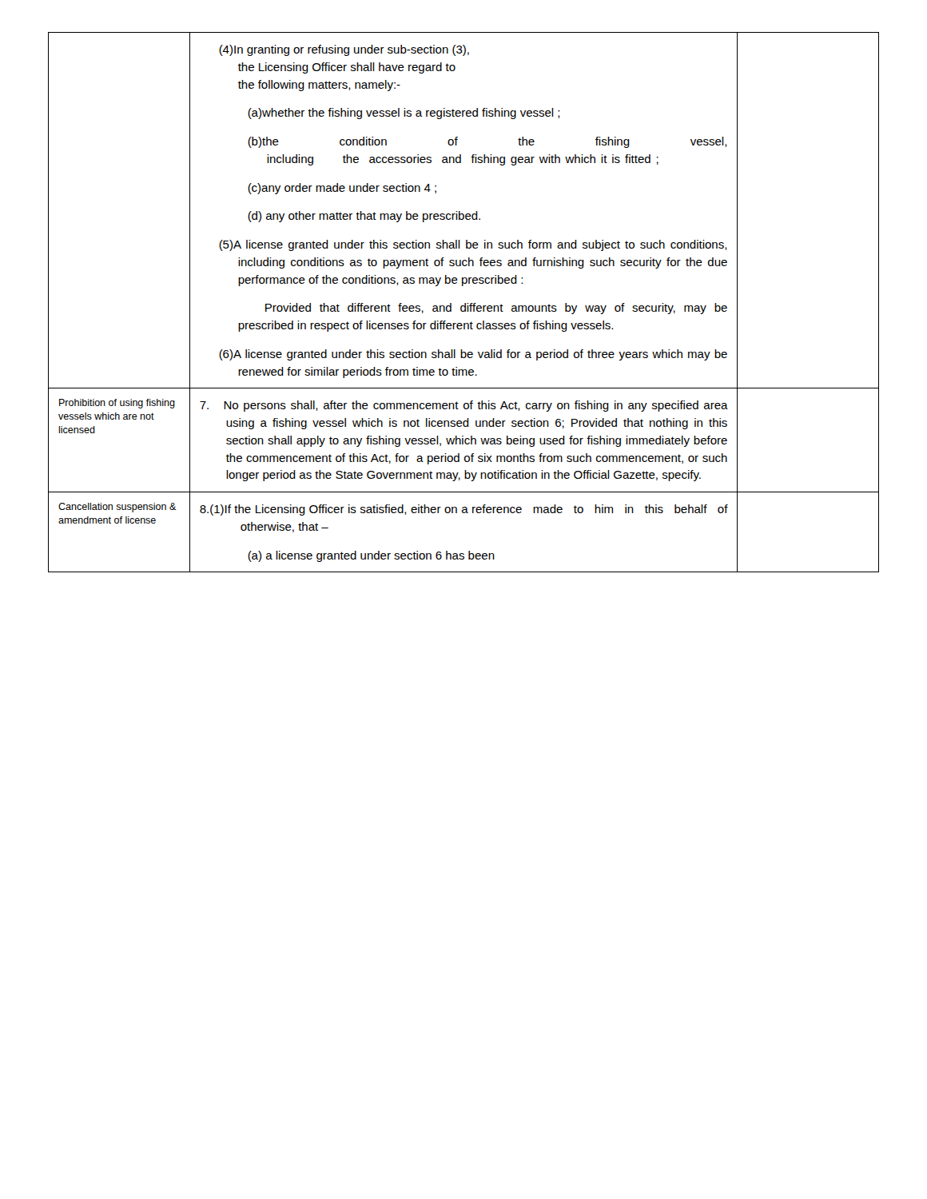| | (4)In granting or refusing under sub-section (3), the Licensing Officer shall have regard to the following matters, namely:- (a)whether the fishing vessel is a registered fishing vessel ; (b)the condition of the fishing vessel, including the accessories and fishing gear with which it is fitted ; (c)any order made under section 4 ; (d) any other matter that may be prescribed. (5)A license granted under this section shall be in such form and subject to such conditions, including conditions as to payment of such fees and furnishing such security for the due performance of the conditions, as may be prescribed : Provided that different fees, and different amounts by way of security, may be prescribed in respect of licenses for different classes of fishing vessels. (6)A license granted under this section shall be valid for a period of three years which may be renewed for similar periods from time to time. | |
| Prohibition of using fishing vessels which are not licensed | 7. No persons shall, after the commencement of this Act, carry on fishing in any specified area using a fishing vessel which is not licensed under section 6; Provided that nothing in this section shall apply to any fishing vessel, which was being used for fishing immediately before the commencement of this Act, for a period of six months from such commencement, or such longer period as the State Government may, by notification in the Official Gazette, specify. | |
| Cancellation suspension & amendment of license | 8.(1)If the Licensing Officer is satisfied, either on a reference made to him in this behalf of otherwise, that – (a) a license granted under section 6 has been | |